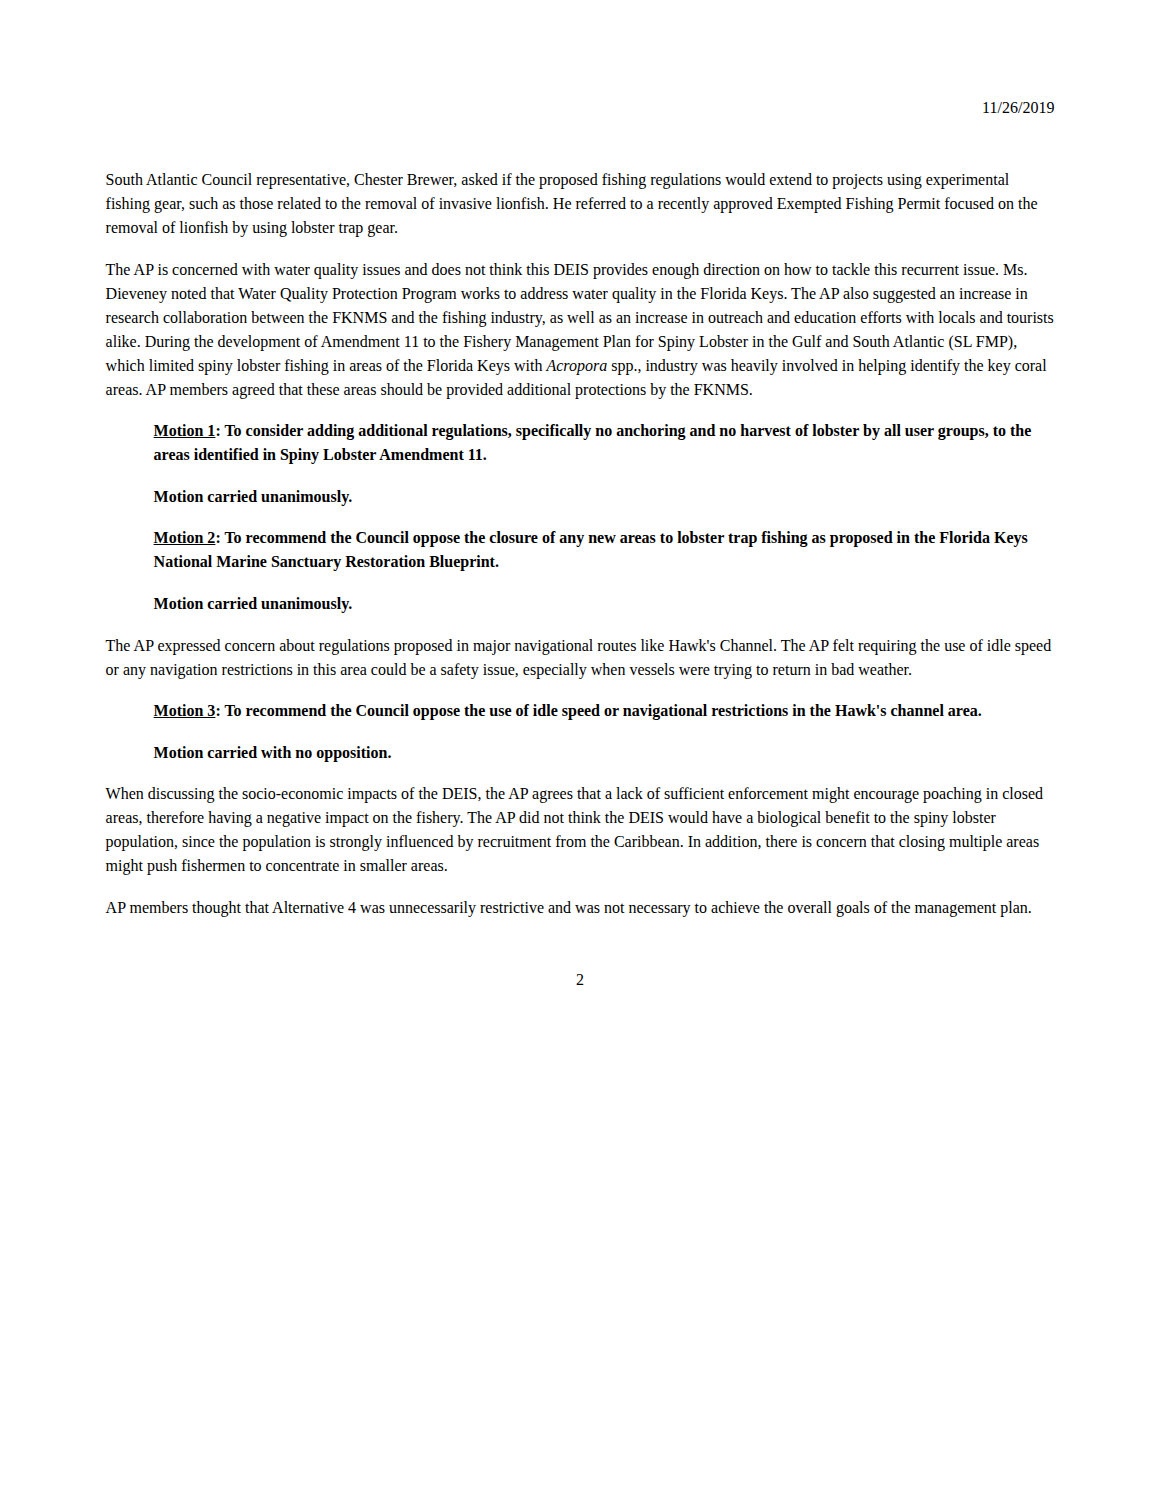11/26/2019
South Atlantic Council representative, Chester Brewer, asked if the proposed fishing regulations would extend to projects using experimental fishing gear, such as those related to the removal of invasive lionfish. He referred to a recently approved Exempted Fishing Permit focused on the removal of lionfish by using lobster trap gear.
The AP is concerned with water quality issues and does not think this DEIS provides enough direction on how to tackle this recurrent issue. Ms. Dieveney noted that Water Quality Protection Program works to address water quality in the Florida Keys. The AP also suggested an increase in research collaboration between the FKNMS and the fishing industry, as well as an increase in outreach and education efforts with locals and tourists alike. During the development of Amendment 11 to the Fishery Management Plan for Spiny Lobster in the Gulf and South Atlantic (SL FMP), which limited spiny lobster fishing in areas of the Florida Keys with Acropora spp., industry was heavily involved in helping identify the key coral areas. AP members agreed that these areas should be provided additional protections by the FKNMS.
Motion 1: To consider adding additional regulations, specifically no anchoring and no harvest of lobster by all user groups, to the areas identified in Spiny Lobster Amendment 11.
Motion carried unanimously.
Motion 2: To recommend the Council oppose the closure of any new areas to lobster trap fishing as proposed in the Florida Keys National Marine Sanctuary Restoration Blueprint.
Motion carried unanimously.
The AP expressed concern about regulations proposed in major navigational routes like Hawk's Channel. The AP felt requiring the use of idle speed or any navigation restrictions in this area could be a safety issue, especially when vessels were trying to return in bad weather.
Motion 3: To recommend the Council oppose the use of idle speed or navigational restrictions in the Hawk's channel area.
Motion carried with no opposition.
When discussing the socio-economic impacts of the DEIS, the AP agrees that a lack of sufficient enforcement might encourage poaching in closed areas, therefore having a negative impact on the fishery. The AP did not think the DEIS would have a biological benefit to the spiny lobster population, since the population is strongly influenced by recruitment from the Caribbean. In addition, there is concern that closing multiple areas might push fishermen to concentrate in smaller areas.
AP members thought that Alternative 4 was unnecessarily restrictive and was not necessary to achieve the overall goals of the management plan.
2